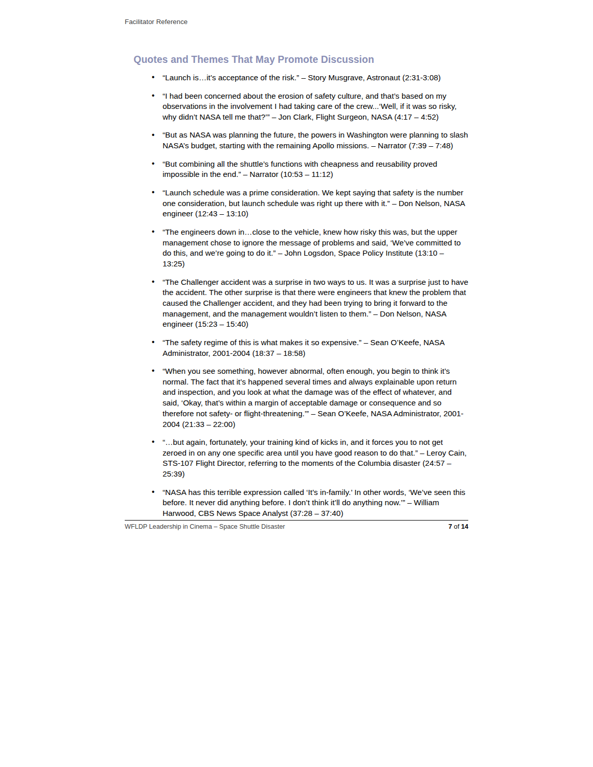Facilitator Reference
Quotes and Themes That May Promote Discussion
“Launch is…it’s acceptance of the risk.” – Story Musgrave, Astronaut (2:31-3:08)
“I had been concerned about the erosion of safety culture, and that’s based on my observations in the involvement I had taking care of the crew...‘Well, if it was so risky, why didn’t NASA tell me that?’” – Jon Clark, Flight Surgeon, NASA (4:17 – 4:52)
“But as NASA was planning the future, the powers in Washington were planning to slash NASA’s budget, starting with the remaining Apollo missions. – Narrator (7:39 – 7:48)
“But combining all the shuttle’s functions with cheapness and reusability proved impossible in the end.” – Narrator (10:53 – 11:12)
“Launch schedule was a prime consideration. We kept saying that safety is the number one consideration, but launch schedule was right up there with it.” – Don Nelson, NASA engineer (12:43 – 13:10)
“The engineers down in…close to the vehicle, knew how risky this was, but the upper management chose to ignore the message of problems and said, ‘We’ve committed to do this, and we’re going to do it.” – John Logsdon, Space Policy Institute (13:10 – 13:25)
“The Challenger accident was a surprise in two ways to us. It was a surprise just to have the accident. The other surprise is that there were engineers that knew the problem that caused the Challenger accident, and they had been trying to bring it forward to the management, and the management wouldn’t listen to them.” – Don Nelson, NASA engineer (15:23 – 15:40)
“The safety regime of this is what makes it so expensive.” – Sean O’Keefe, NASA Administrator, 2001-2004 (18:37 – 18:58)
“When you see something, however abnormal, often enough, you begin to think it’s normal. The fact that it’s happened several times and always explainable upon return and inspection, and you look at what the damage was of the effect of whatever, and said, ‘Okay, that’s within a margin of acceptable damage or consequence and so therefore not safety- or flight-threatening.’” – Sean O’Keefe, NASA Administrator, 2001-2004 (21:33 – 22:00)
“…but again, fortunately, your training kind of kicks in, and it forces you to not get zeroed in on any one specific area until you have good reason to do that.” – Leroy Cain, STS-107 Flight Director, referring to the moments of the Columbia disaster (24:57 – 25:39)
“NASA has this terrible expression called ‘It’s in-family.’ In other words, ‘We’ve seen this before. It never did anything before. I don’t think it’ll do anything now.’” – William Harwood, CBS News Space Analyst (37:28 – 37:40)
WFLDP Leadership in Cinema – Space Shuttle Disaster 7 of 14